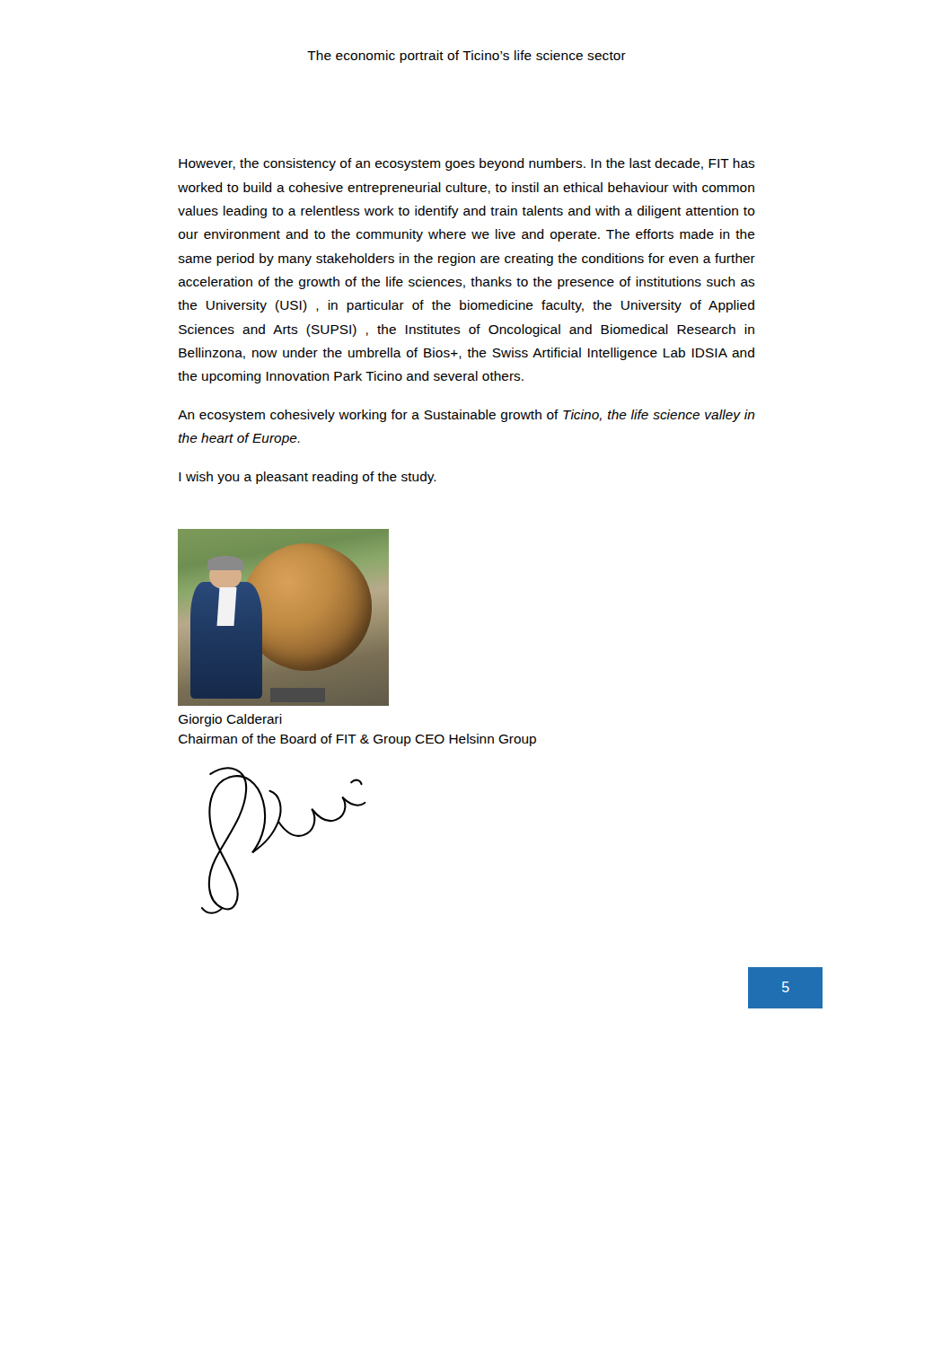The economic portrait of Ticino’s life science sector
However, the consistency of an ecosystem goes beyond numbers. In the last decade, FIT has worked to build a cohesive entrepreneurial culture, to instil an ethical behaviour with common values leading to a relentless work to identify and train talents and with a diligent attention to our environment and to the community where we live and operate. The efforts made in the same period by many stakeholders in the region are creating the conditions for even a further acceleration of the growth of the life sciences, thanks to the presence of institutions such as the University (USI) , in particular of the biomedicine faculty, the University of Applied Sciences and Arts (SUPSI) , the Institutes of Oncological and Biomedical Research in Bellinzona, now under the umbrella of Bios+, the Swiss Artificial Intelligence Lab IDSIA and the upcoming Innovation Park Ticino and several others.
An ecosystem cohesively working for a Sustainable growth of Ticino, the life science valley in the heart of Europe.
I wish you a pleasant reading of the study.
Giorgio Calderari
Chairman of the Board of FIT & Group CEO Helsinn Group
5